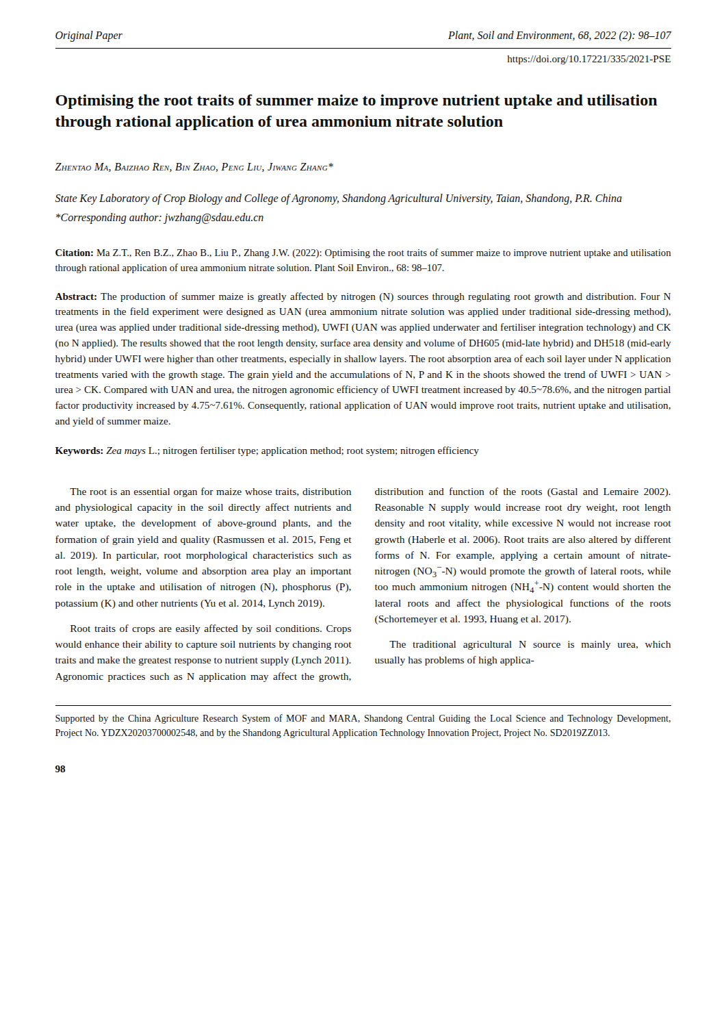Original Paper
Plant, Soil and Environment, 68, 2022 (2): 98–107
https://doi.org/10.17221/335/2021-PSE
Optimising the root traits of summer maize to improve nutrient uptake and utilisation through rational application of urea ammonium nitrate solution
Zhentao Ma, Baizhao Ren, Bin Zhao, Peng Liu, Jiwang Zhang*
State Key Laboratory of Crop Biology and College of Agronomy, Shandong Agricultural University, Taian, Shandong, P.R. China
*Corresponding author: jwzhang@sdau.edu.cn
Citation: Ma Z.T., Ren B.Z., Zhao B., Liu P., Zhang J.W. (2022): Optimising the root traits of summer maize to improve nutrient uptake and utilisation through rational application of urea ammonium nitrate solution. Plant Soil Environ., 68: 98–107.
Abstract: The production of summer maize is greatly affected by nitrogen (N) sources through regulating root growth and distribution. Four N treatments in the field experiment were designed as UAN (urea ammonium nitrate solution was applied under traditional side-dressing method), urea (urea was applied under traditional side-dressing method), UWFI (UAN was applied underwater and fertiliser integration technology) and CK (no N applied). The results showed that the root length density, surface area density and volume of DH605 (mid-late hybrid) and DH518 (mid-early hybrid) under UWFI were higher than other treatments, especially in shallow layers. The root absorption area of each soil layer under N application treatments varied with the growth stage. The grain yield and the accumulations of N, P and K in the shoots showed the trend of UWFI > UAN > urea > CK. Compared with UAN and urea, the nitrogen agronomic efficiency of UWFI treatment increased by 40.5~78.6%, and the nitrogen partial factor productivity increased by 4.75~7.61%. Consequently, rational application of UAN would improve root traits, nutrient uptake and utilisation, and yield of summer maize.
Keywords: Zea mays L.; nitrogen fertiliser type; application method; root system; nitrogen efficiency
The root is an essential organ for maize whose traits, distribution and physiological capacity in the soil directly affect nutrients and water uptake, the development of above-ground plants, and the formation of grain yield and quality (Rasmussen et al. 2015, Feng et al. 2019). In particular, root morphological characteristics such as root length, weight, volume and absorption area play an important role in the uptake and utilisation of nitrogen (N), phosphorus (P), potassium (K) and other nutrients (Yu et al. 2014, Lynch 2019).
Root traits of crops are easily affected by soil conditions. Crops would enhance their ability to capture soil nutrients by changing root traits and make the greatest response to nutrient supply (Lynch 2011). Agronomic practices such as N application may affect the growth, distribution and function of the roots (Gastal and Lemaire 2002). Reasonable N supply would increase root dry weight, root length density and root vitality, while excessive N would not increase root growth (Haberle et al. 2006). Root traits are also altered by different forms of N. For example, applying a certain amount of nitrate-nitrogen (NO3−-N) would promote the growth of lateral roots, while too much ammonium nitrogen (NH4+-N) content would shorten the lateral roots and affect the physiological functions of the roots (Schortemeyer et al. 1993, Huang et al. 2017).
The traditional agricultural N source is mainly urea, which usually has problems of high applica-
Supported by the China Agriculture Research System of MOF and MARA, Shandong Central Guiding the Local Science and Technology Development, Project No. YDZX20203700002548, and by the Shandong Agricultural Application Technology Innovation Project, Project No. SD2019ZZ013.
98